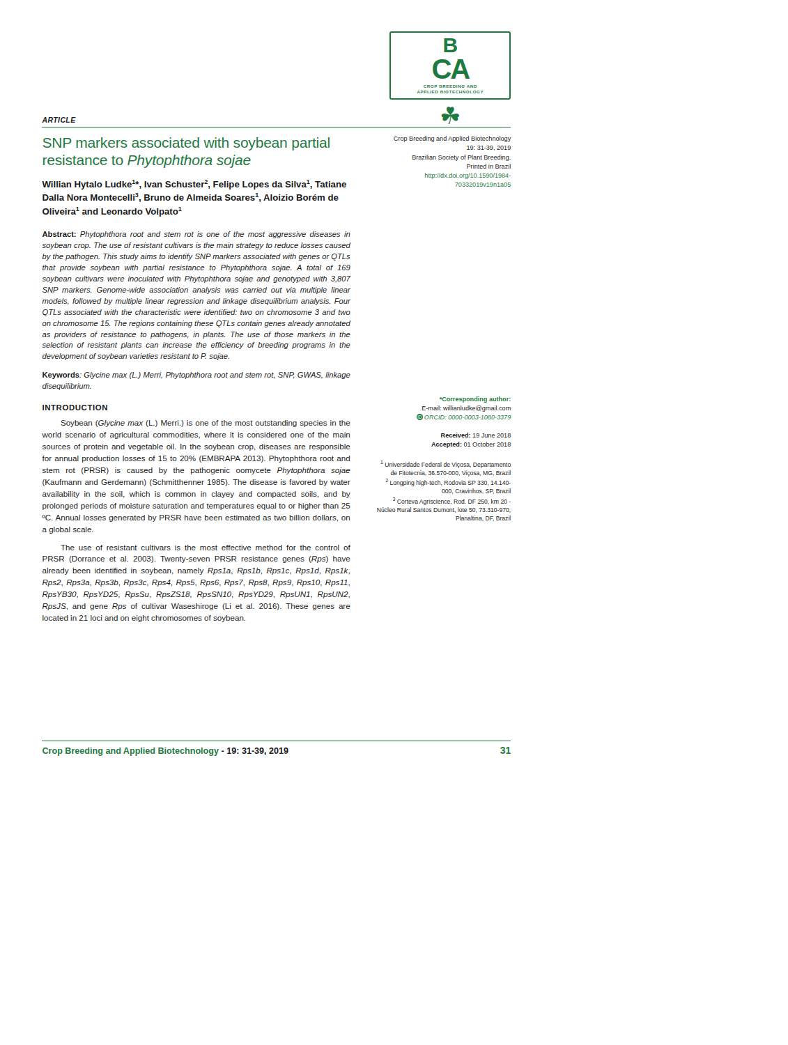BCA
CROP BREEDING AND
APPLIED BIOTECHNOLOGY
☘
ARTICLE
SNP markers associated with soybean partial resistance to Phytophthora sojae
Willian Hytalo Ludke1*, Ivan Schuster2, Felipe Lopes da Silva1, Tatiane Dalla Nora Montecelli3, Bruno de Almeida Soares1, Aloizio Borém de Oliveira1 and Leonardo Volpato1
Abstract: Phytophthora root and stem rot is one of the most aggressive diseases in soybean crop. The use of resistant cultivars is the main strategy to reduce losses caused by the pathogen. This study aims to identify SNP markers associated with genes or QTLs that provide soybean with partial resistance to Phytophthora sojae. A total of 169 soybean cultivars were inoculated with Phytophthora sojae and genotyped with 3,807 SNP markers. Genome-wide association analysis was carried out via multiple linear models, followed by multiple linear regression and linkage disequilibrium analysis. Four QTLs associated with the characteristic were identified: two on chromosome 3 and two on chromosome 15. The regions containing these QTLs contain genes already annotated as providers of resistance to pathogens, in plants. The use of those markers in the selection of resistant plants can increase the efficiency of breeding programs in the development of soybean varieties resistant to P. sojae.
Keywords: Glycine max (L.) Merri, Phytophthora root and stem rot, SNP, GWAS, linkage disequilibrium.
INTRODUCTION
Soybean (Glycine max (L.) Merri.) is one of the most outstanding species in the world scenario of agricultural commodities, where it is considered one of the main sources of protein and vegetable oil. In the soybean crop, diseases are responsible for annual production losses of 15 to 20% (EMBRAPA 2013). Phytophthora root and stem rot (PRSR) is caused by the pathogenic oomycete Phytophthora sojae (Kaufmann and Gerdemann) (Schmitthenner 1985). The disease is favored by water availability in the soil, which is common in clayey and compacted soils, and by prolonged periods of moisture saturation and temperatures equal to or higher than 25 ºC. Annual losses generated by PRSR have been estimated as two billion dollars, on a global scale.
The use of resistant cultivars is the most effective method for the control of PRSR (Dorrance et al. 2003). Twenty-seven PRSR resistance genes (Rps) have already been identified in soybean, namely Rps1a, Rps1b, Rps1c, Rps1d, Rps1k, Rps2, Rps3a, Rps3b, Rps3c, Rps4, Rps5, Rps6, Rps7, Rps8, Rps9, Rps10, Rps11, RpsYB30, RpsYD25, RpsSu, RpsZS18, RpsSN10, RpsYD29, RpsUN1, RpsUN2, RpsJS, and gene Rps of cultivar Waseshiroge (Li et al. 2016). These genes are located in 21 loci and on eight chromosomes of soybean.
Crop Breeding and Applied Biotechnology
19: 31-39, 2019
Brazilian Society of Plant Breeding.
Printed in Brazil
http://dx.doi.org/10.1590/1984-70332019v19n1a05
*Corresponding author:
E-mail: willianludke@gmail.com
iDORCID: 0000-0003-1080-3379
Received: 19 June 2018
Accepted: 01 October 2018
1 Universidade Federal de Viçosa, Departamento de Fitotecnia, 36.570-000, Viçosa, MG, Brazil
2 Longping high-tech, Rodovia SP 330, 14.140-000, Cravinhos, SP, Brazil
3 Corteva Agriscience, Rod. DF 250, km 20 - Núcleo Rural Santos Dumont, lote 50, 73.310-970, Planaltina, DF, Brazil
Crop Breeding and Applied Biotechnology - 19: 31-39, 2019
31